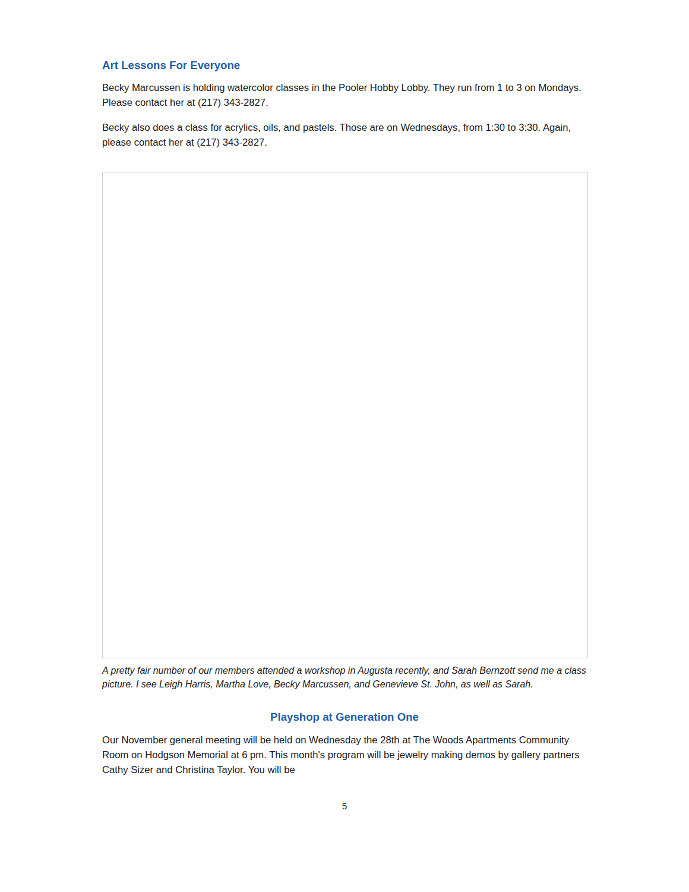Art Lessons For Everyone
Becky Marcussen is holding watercolor classes in the Pooler Hobby Lobby. They run from 1 to 3 on Mondays. Please contact her at (217) 343-2827.
Becky also does a class for acrylics, oils, and pastels. Those are on Wednesdays, from 1:30 to 3:30. Again, please contact her at (217) 343-2827.
A pretty fair number of our members attended a workshop in Augusta recently, and Sarah Bernzott send me a class picture. I see Leigh Harris, Martha Love, Becky Marcussen, and Genevieve St. John, as well as Sarah.
Playshop at Generation One
Our November general meeting will be held on Wednesday the 28th at The Woods Apartments Community Room on Hodgson Memorial at 6 pm. This month's program will be jewelry making demos by gallery partners Cathy Sizer and Christina Taylor. You will be
5